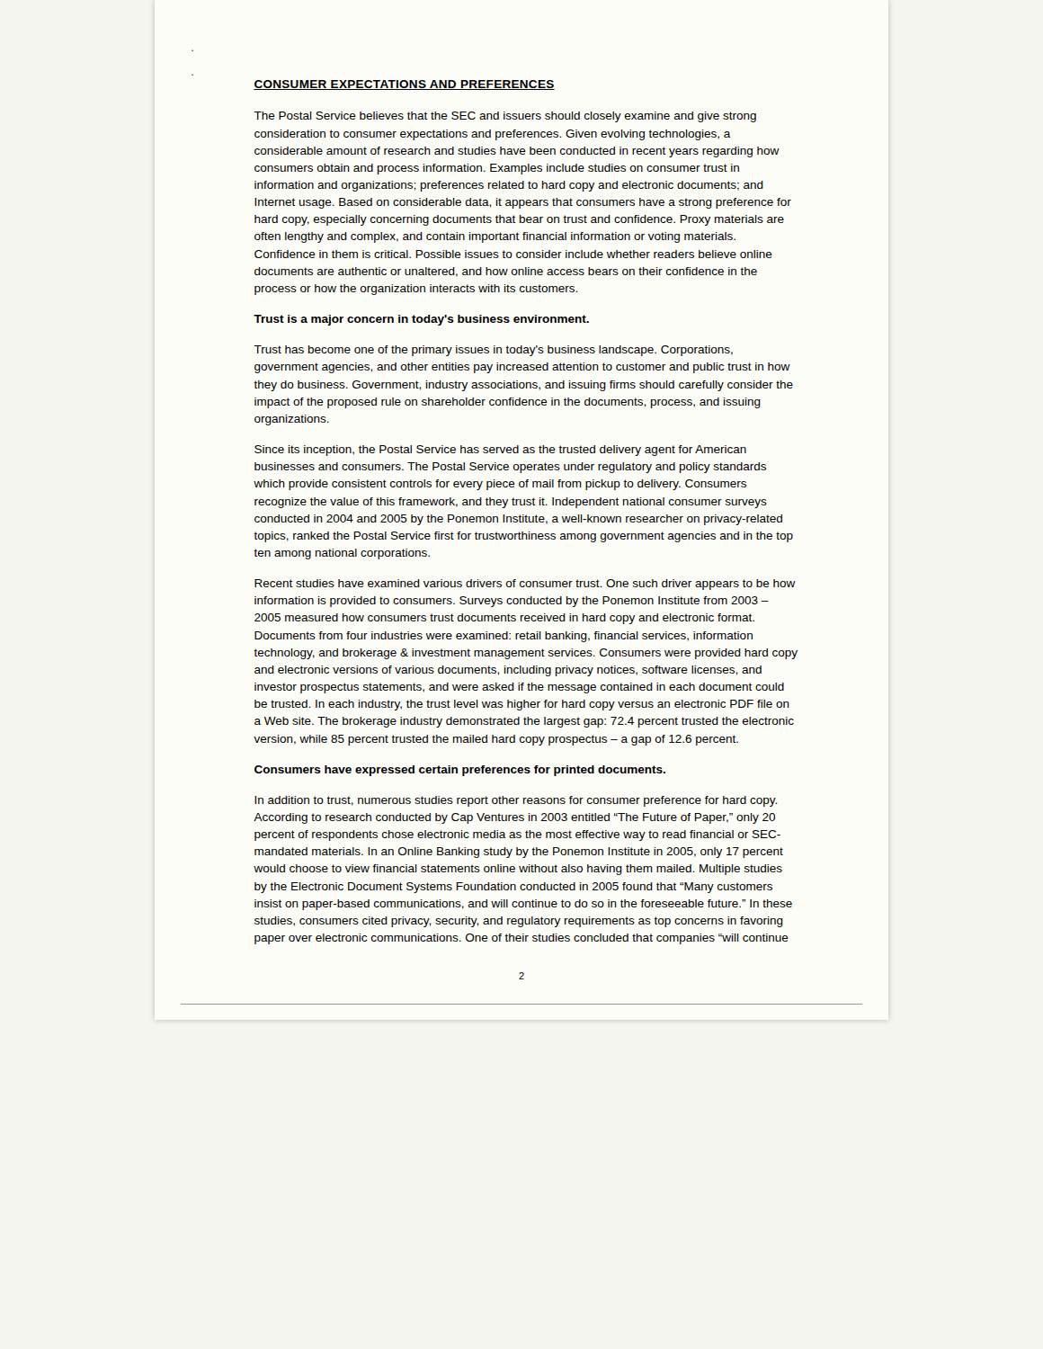.
.
CONSUMER EXPECTATIONS AND PREFERENCES
The Postal Service believes that the SEC and issuers should closely examine and give strong consideration to consumer expectations and preferences. Given evolving technologies, a considerable amount of research and studies have been conducted in recent years regarding how consumers obtain and process information. Examples include studies on consumer trust in information and organizations; preferences related to hard copy and electronic documents; and Internet usage. Based on considerable data, it appears that consumers have a strong preference for hard copy, especially concerning documents that bear on trust and confidence. Proxy materials are often lengthy and complex, and contain important financial information or voting materials. Confidence in them is critical. Possible issues to consider include whether readers believe online documents are authentic or unaltered, and how online access bears on their confidence in the process or how the organization interacts with its customers.
Trust is a major concern in today's business environment.
Trust has become one of the primary issues in today's business landscape. Corporations, government agencies, and other entities pay increased attention to customer and public trust in how they do business. Government, industry associations, and issuing firms should carefully consider the impact of the proposed rule on shareholder confidence in the documents, process, and issuing organizations.
Since its inception, the Postal Service has served as the trusted delivery agent for American businesses and consumers. The Postal Service operates under regulatory and policy standards which provide consistent controls for every piece of mail from pickup to delivery. Consumers recognize the value of this framework, and they trust it. Independent national consumer surveys conducted in 2004 and 2005 by the Ponemon Institute, a well-known researcher on privacy-related topics, ranked the Postal Service first for trustworthiness among government agencies and in the top ten among national corporations.
Recent studies have examined various drivers of consumer trust. One such driver appears to be how information is provided to consumers. Surveys conducted by the Ponemon Institute from 2003 – 2005 measured how consumers trust documents received in hard copy and electronic format. Documents from four industries were examined: retail banking, financial services, information technology, and brokerage & investment management services. Consumers were provided hard copy and electronic versions of various documents, including privacy notices, software licenses, and investor prospectus statements, and were asked if the message contained in each document could be trusted. In each industry, the trust level was higher for hard copy versus an electronic PDF file on a Web site. The brokerage industry demonstrated the largest gap: 72.4 percent trusted the electronic version, while 85 percent trusted the mailed hard copy prospectus – a gap of 12.6 percent.
Consumers have expressed certain preferences for printed documents.
In addition to trust, numerous studies report other reasons for consumer preference for hard copy. According to research conducted by Cap Ventures in 2003 entitled “The Future of Paper,” only 20 percent of respondents chose electronic media as the most effective way to read financial or SEC-mandated materials. In an Online Banking study by the Ponemon Institute in 2005, only 17 percent would choose to view financial statements online without also having them mailed. Multiple studies by the Electronic Document Systems Foundation conducted in 2005 found that “Many customers insist on paper-based communications, and will continue to do so in the foreseeable future.” In these studies, consumers cited privacy, security, and regulatory requirements as top concerns in favoring paper over electronic communications. One of their studies concluded that companies “will continue
2